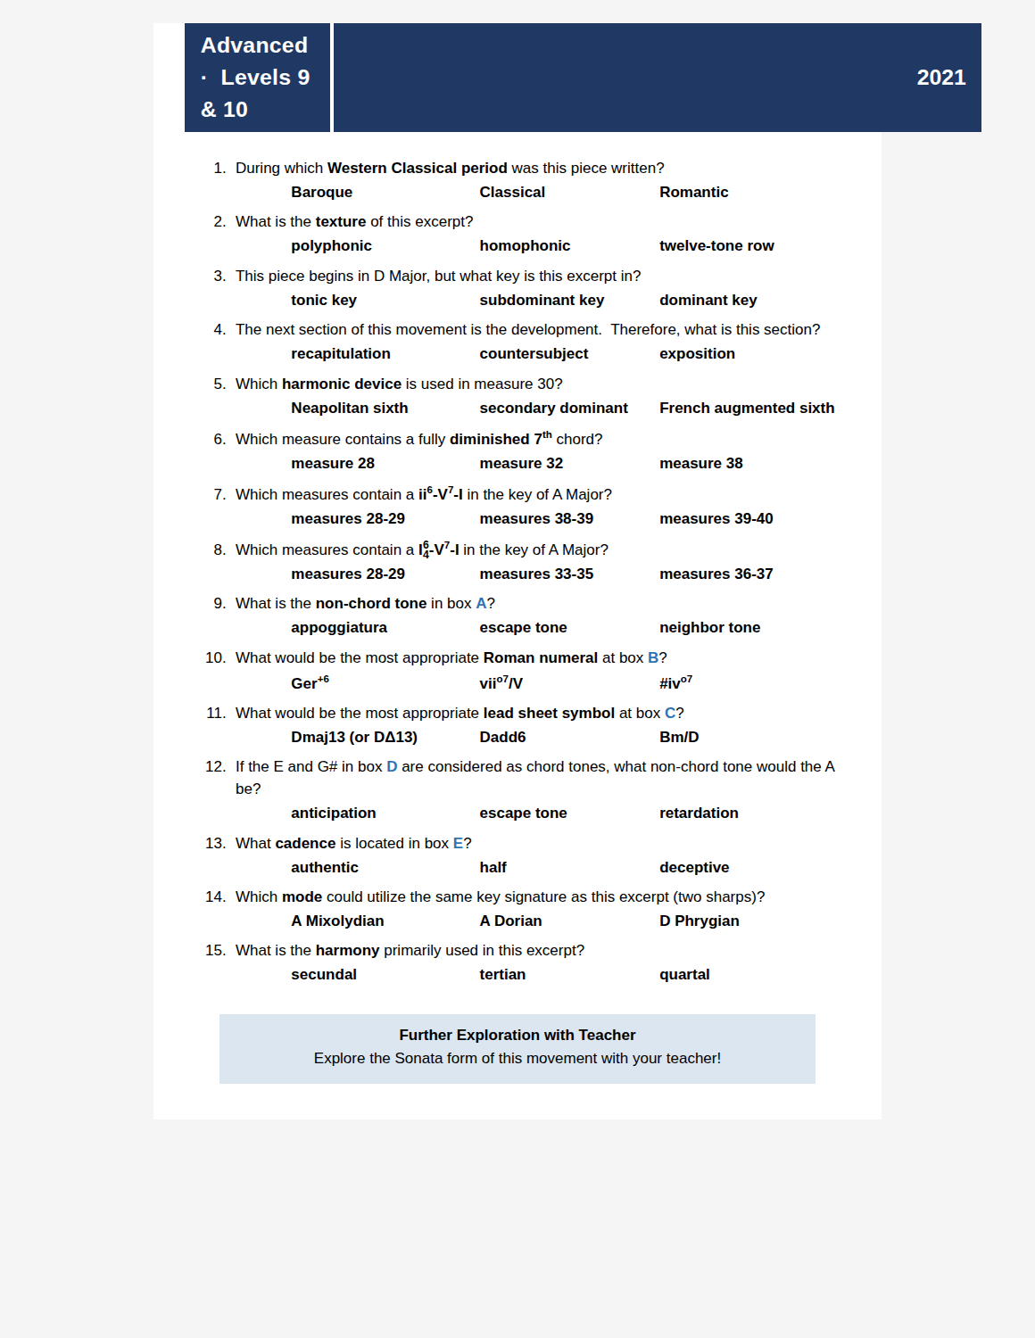Advanced · Levels 9 & 10
2021
During which Western Classical period was this piece written?
Baroque Classical Romantic
What is the texture of this excerpt?
polyphonic homophonic twelve-tone row
This piece begins in D Major, but what key is this excerpt in?
tonic key subdominant key dominant key
The next section of this movement is the development. Therefore, what is this section?
recapitulation countersubject exposition
Which harmonic device is used in measure 30?
Neapolitan sixth secondary dominant French augmented sixth
Which measure contains a fully diminished 7th chord?
measure 28 measure 32 measure 38
Which measures contain a ii6-V7-I in the key of A Major?
measures 28-29 measures 38-39 measures 39-40
Which measures contain a I64-V7-I in the key of A Major?
measures 28-29 measures 33-35 measures 36-37
What is the non-chord tone in box A?
appoggiatura escape tone neighbor tone
What would be the most appropriate Roman numeral at box B?
Ger+6 viio7/V#ivo7
What would be the most appropriate lead sheet symbol at box C?
Dmaj13 (or DΔ13) Dadd6 Bm/D
If the E and G# in box D are considered as chord tones, what non-chord tone would the A be?
anticipation escape tone retardation
What cadence is located in box E?
authentic half deceptive
Which mode could utilize the same key signature as this excerpt (two sharps)?
A Mixolydian A Dorian D Phrygian
What is the harmony primarily used in this excerpt?
secundal tertian quartal
Further Exploration with Teacher
Explore the Sonata form of this movement with your teacher!